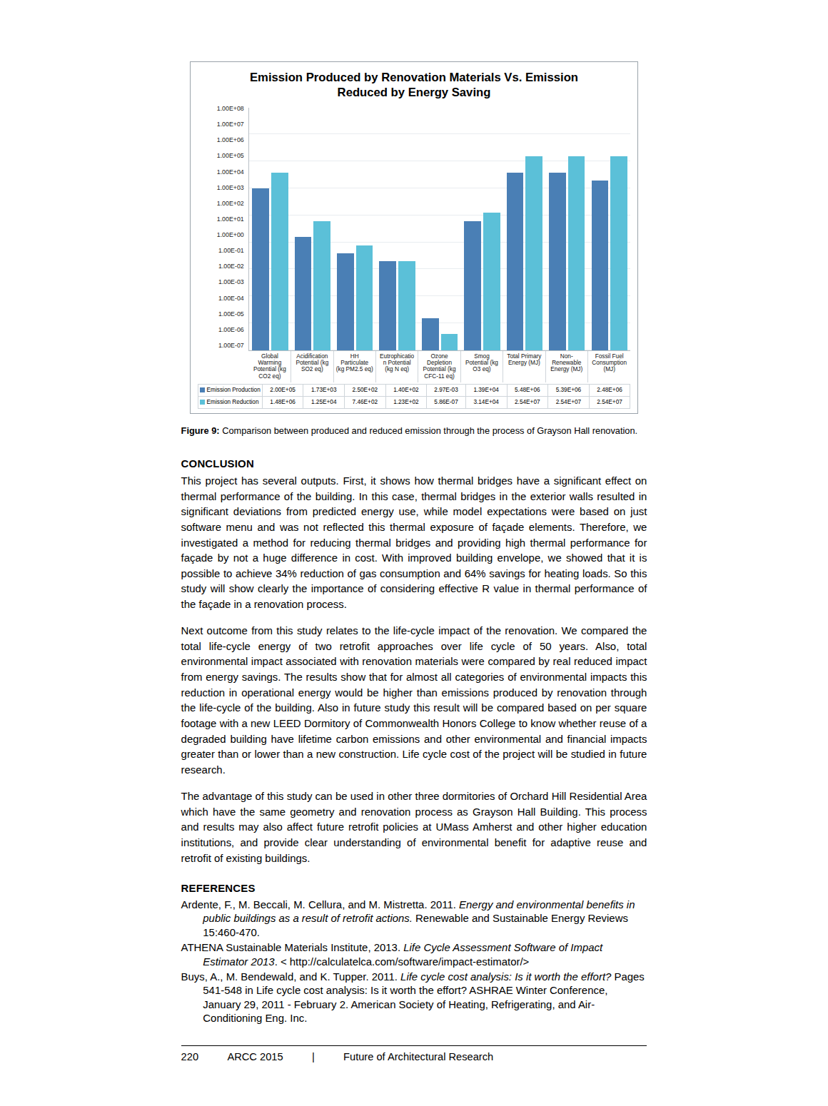Emission Produced by Renovation Materials Vs. Emission
Reduced by Energy Saving
1.00E+08 1.00E+07 1.00E+06 1.00E+05 1.00E+04 1.00E+03 1.00E+02 1.00E+01 1.00E+00 1.00E-01 1.00E-02 1.00E-03 1.00E-04 1.00E-05 1.00E-06 1.00E-07
Global
Warming
Potential (kg
CO2 eq)
Acidification
Potential (kg
SO2 eq)
HH
Particulate
(kg PM2.5 eq)
Eutrophicatio
n Potential
(kg N eq)
Ozone
Depletion
Potential (kg
CFC-11 eq)
Smog
Potential (kg
O3 eq)
Total Primary
Energy (MJ)
Non-
Renewable
Energy (MJ)
Fossil Fuel
Consumption
(MJ)
| Emission Production | 2.00E+05 | 1.73E+03 | 2.50E+02 | 1.40E+02 | 2.97E-03 | 1.39E+04 | 5.48E+06 | 5.39E+06 | 2.48E+06 |
| Emission Reduction | 1.48E+06 | 1.25E+04 | 7.46E+02 | 1.23E+02 | 5.86E-07 | 3.14E+04 | 2.54E+07 | 2.54E+07 | 2.54E+07 |
Figure 9: Comparison between produced and reduced emission through the process of Grayson Hall renovation.
CONCLUSION
This project has several outputs. First, it shows how thermal bridges have a significant effect on thermal performance of the building. In this case, thermal bridges in the exterior walls resulted in significant deviations from predicted energy use, while model expectations were based on just software menu and was not reflected this thermal exposure of façade elements. Therefore, we investigated a method for reducing thermal bridges and providing high thermal performance for façade by not a huge difference in cost. With improved building envelope, we showed that it is possible to achieve 34% reduction of gas consumption and 64% savings for heating loads. So this study will show clearly the importance of considering effective R value in thermal performance of the façade in a renovation process.
Next outcome from this study relates to the life-cycle impact of the renovation. We compared the total life-cycle energy of two retrofit approaches over life cycle of 50 years. Also, total environmental impact associated with renovation materials were compared by real reduced impact from energy savings. The results show that for almost all categories of environmental impacts this reduction in operational energy would be higher than emissions produced by renovation through the life-cycle of the building. Also in future study this result will be compared based on per square footage with a new LEED Dormitory of Commonwealth Honors College to know whether reuse of a degraded building have lifetime carbon emissions and other environmental and financial impacts greater than or lower than a new construction. Life cycle cost of the project will be studied in future research.
The advantage of this study can be used in other three dormitories of Orchard Hill Residential Area which have the same geometry and renovation process as Grayson Hall Building. This process and results may also affect future retrofit policies at UMass Amherst and other higher education institutions, and provide clear understanding of environmental benefit for adaptive reuse and retrofit of existing buildings.
REFERENCES
Ardente, F., M. Beccali, M. Cellura, and M. Mistretta. 2011. Energy and environmental benefits in public buildings as a result of retrofit actions. Renewable and Sustainable Energy Reviews 15:460-470.
ATHENA Sustainable Materials Institute, 2013. Life Cycle Assessment Software of Impact Estimator 2013. < http://calculatelca.com/software/impact-estimator/>
Buys, A., M. Bendewald, and K. Tupper. 2011. Life cycle cost analysis: Is it worth the effort? Pages 541-548 in Life cycle cost analysis: Is it worth the effort? ASHRAE Winter Conference, January 29, 2011 - February 2. American Society of Heating, Refrigerating, and Air-Conditioning Eng. Inc.
220
ARCC 2015
|
Future of Architectural Research